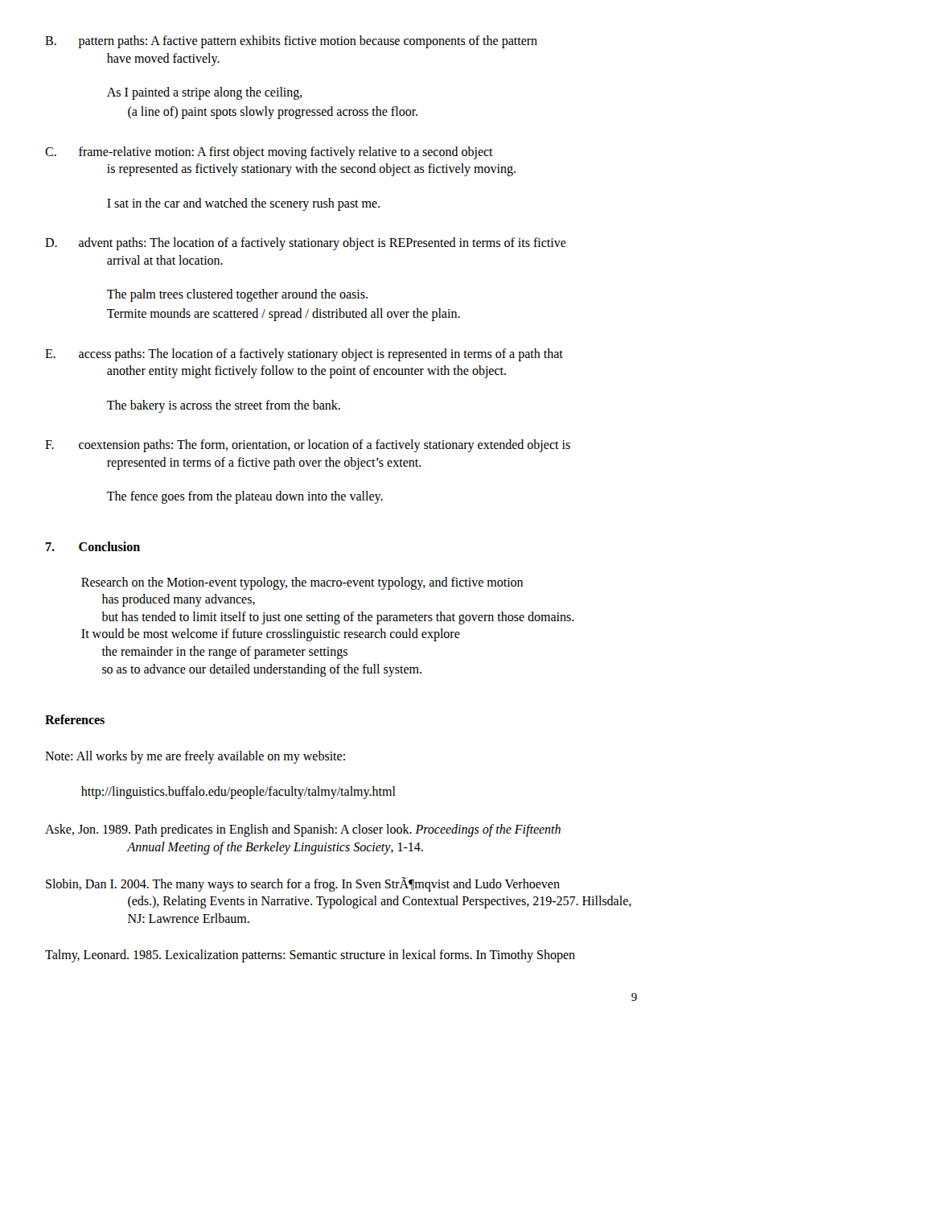B.
pattern paths: A factive pattern exhibits fictive motion because components of the pattern have moved factively.
As I painted a stripe along the ceiling,
(a line of) paint spots slowly progressed across the floor.
C.
frame-relative motion: A first object moving factively relative to a second object is represented as fictively stationary with the second object as fictively moving.
I sat in the car and watched the scenery rush past me.
D.
advent paths: The location of a factively stationary object is REPresented in terms of its fictive arrival at that location.
The palm trees clustered together around the oasis.
Termite mounds are scattered / spread / distributed all over the plain.
E.
access paths: The location of a factively stationary object is represented in terms of a path that another entity might fictively follow to the point of encounter with the object.
The bakery is across the street from the bank.
F.
coextension paths: The form, orientation, or location of a factively stationary extended object is represented in terms of a fictive path over the object’s extent.
The fence goes from the plateau down into the valley.
7. Conclusion
Research on the Motion-event typology, the macro-event typology, and fictive motion
has produced many advances,
but has tended to limit itself to just one setting of the parameters that govern those domains.
It would be most welcome if future crosslinguistic research could explore
the remainder in the range of parameter settings
so as to advance our detailed understanding of the full system.
References
Note: All works by me are freely available on my website:
http://linguistics.buffalo.edu/people/faculty/talmy/talmy.html
Aske, Jon. 1989. Path predicates in English and Spanish: A closer look. Proceedings of the Fifteenth Annual Meeting of the Berkeley Linguistics Society, 1-14.
Slobin, Dan I. 2004. The many ways to search for a frog. In Sven StrÃ¶mqvist and Ludo Verhoeven (eds.), Relating Events in Narrative. Typological and Contextual Perspectives, 219-257. Hillsdale, NJ: Lawrence Erlbaum.
Talmy, Leonard. 1985. Lexicalization patterns: Semantic structure in lexical forms. In Timothy Shopen
9